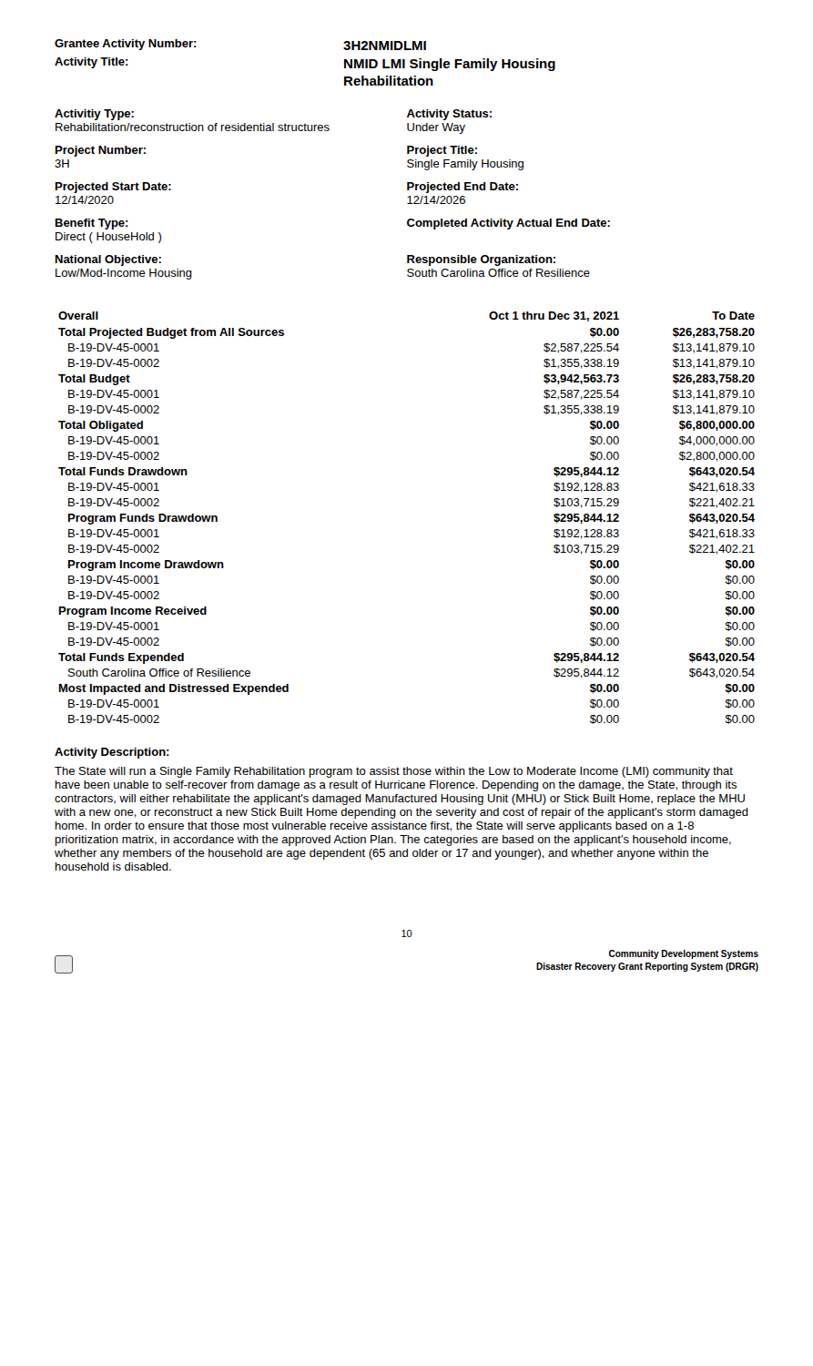| Grantee Activity Number: | 3H2NMIDLMI |
| Activity Title: | NMID LMI Single Family Housing Rehabilitation |
| Activitiy Type: Rehabilitation/reconstruction of residential structures Project Number: 3H Projected Start Date: 12/14/2020 Benefit Type: Direct ( HouseHold ) National Objective: Low/Mod-Income Housing | Activity Status: Under Way Project Title: Single Family Housing Projected End Date: 12/14/2026 Completed Activity Actual End Date: Responsible Organization: South Carolina Office of Resilience |
| Overall | Oct 1 thru Dec 31, 2021 | To Date |
| --- | --- | --- |
| Total Projected Budget from All Sources | $0.00 | $26,283,758.20 |
| B-19-DV-45-0001 | $2,587,225.54 | $13,141,879.10 |
| B-19-DV-45-0002 | $1,355,338.19 | $13,141,879.10 |
| Total Budget | $3,942,563.73 | $26,283,758.20 |
| B-19-DV-45-0001 | $2,587,225.54 | $13,141,879.10 |
| B-19-DV-45-0002 | $1,355,338.19 | $13,141,879.10 |
| Total Obligated | $0.00 | $6,800,000.00 |
| B-19-DV-45-0001 | $0.00 | $4,000,000.00 |
| B-19-DV-45-0002 | $0.00 | $2,800,000.00 |
| Total Funds Drawdown | $295,844.12 | $643,020.54 |
| B-19-DV-45-0001 | $192,128.83 | $421,618.33 |
| B-19-DV-45-0002 | $103,715.29 | $221,402.21 |
| Program Funds Drawdown | $295,844.12 | $643,020.54 |
| B-19-DV-45-0001 | $192,128.83 | $421,618.33 |
| B-19-DV-45-0002 | $103,715.29 | $221,402.21 |
| Program Income Drawdown | $0.00 | $0.00 |
| B-19-DV-45-0001 | $0.00 | $0.00 |
| B-19-DV-45-0002 | $0.00 | $0.00 |
| Program Income Received | $0.00 | $0.00 |
| B-19-DV-45-0001 | $0.00 | $0.00 |
| B-19-DV-45-0002 | $0.00 | $0.00 |
| Total Funds Expended | $295,844.12 | $643,020.54 |
| South Carolina Office of Resilience | $295,844.12 | $643,020.54 |
| Most Impacted and Distressed Expended | $0.00 | $0.00 |
| B-19-DV-45-0001 | $0.00 | $0.00 |
| B-19-DV-45-0002 | $0.00 | $0.00 |
Activity Description:
The State will run a Single Family Rehabilitation program to assist those within the Low to Moderate Income (LMI) community that have been unable to self-recover from damage as a result of Hurricane Florence. Depending on the damage, the State, through its contractors, will either rehabilitate the applicant's damaged Manufactured Housing Unit (MHU) or Stick Built Home, replace the MHU with a new one, or reconstruct a new Stick Built Home depending on the severity and cost of repair of the applicant's storm damaged home. In order to ensure that those most vulnerable receive assistance first, the State will serve applicants based on a 1-8 prioritization matrix, in accordance with the approved Action Plan. The categories are based on the applicant's household income, whether any members of the household are age dependent (65 and older or 17 and younger), and whether anyone within the household is disabled.
10
Community Development Systems
Disaster Recovery Grant Reporting System (DRGR)